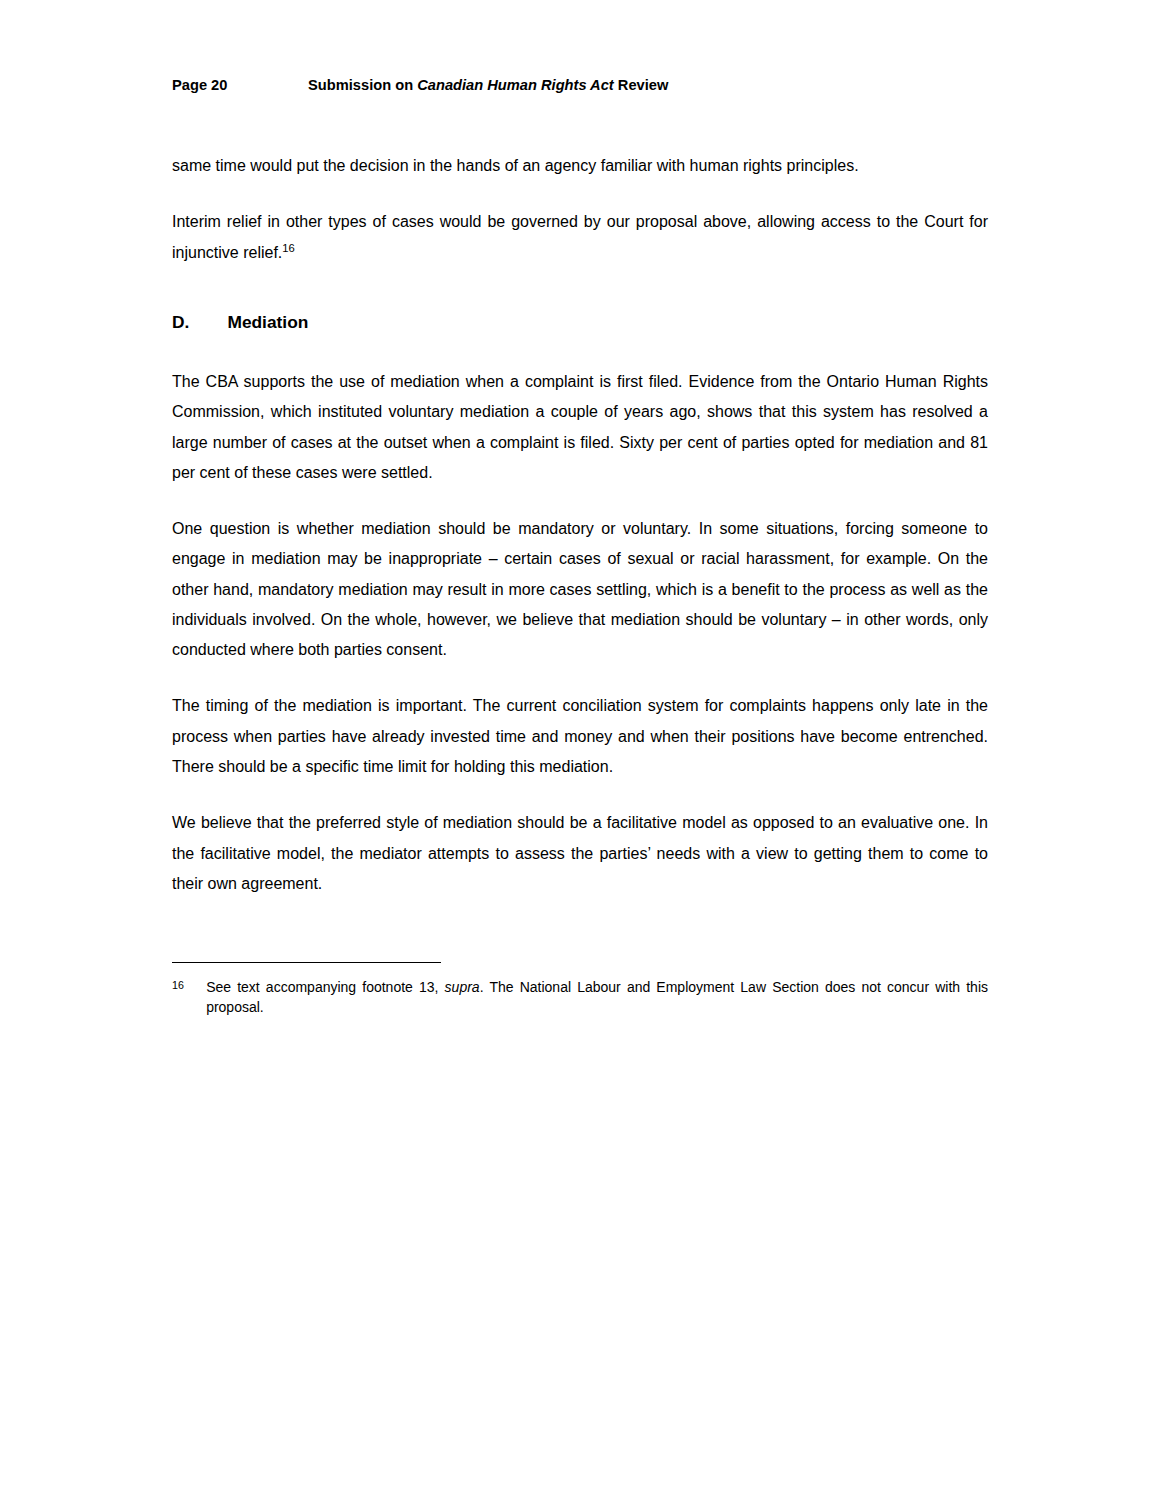Page 20 Submission on Canadian Human Rights Act Review
same time would put the decision in the hands of an agency familiar with human rights principles.
Interim relief in other types of cases would be governed by our proposal above, allowing access to the Court for injunctive relief.16
D. Mediation
The CBA supports the use of mediation when a complaint is first filed. Evidence from the Ontario Human Rights Commission, which instituted voluntary mediation a couple of years ago, shows that this system has resolved a large number of cases at the outset when a complaint is filed. Sixty per cent of parties opted for mediation and 81 per cent of these cases were settled.
One question is whether mediation should be mandatory or voluntary. In some situations, forcing someone to engage in mediation may be inappropriate – certain cases of sexual or racial harassment, for example. On the other hand, mandatory mediation may result in more cases settling, which is a benefit to the process as well as the individuals involved. On the whole, however, we believe that mediation should be voluntary – in other words, only conducted where both parties consent.
The timing of the mediation is important. The current conciliation system for complaints happens only late in the process when parties have already invested time and money and when their positions have become entrenched. There should be a specific time limit for holding this mediation.
We believe that the preferred style of mediation should be a facilitative model as opposed to an evaluative one. In the facilitative model, the mediator attempts to assess the parties’ needs with a view to getting them to come to their own agreement.
16 See text accompanying footnote 13, supra. The National Labour and Employment Law Section does not concur with this proposal.